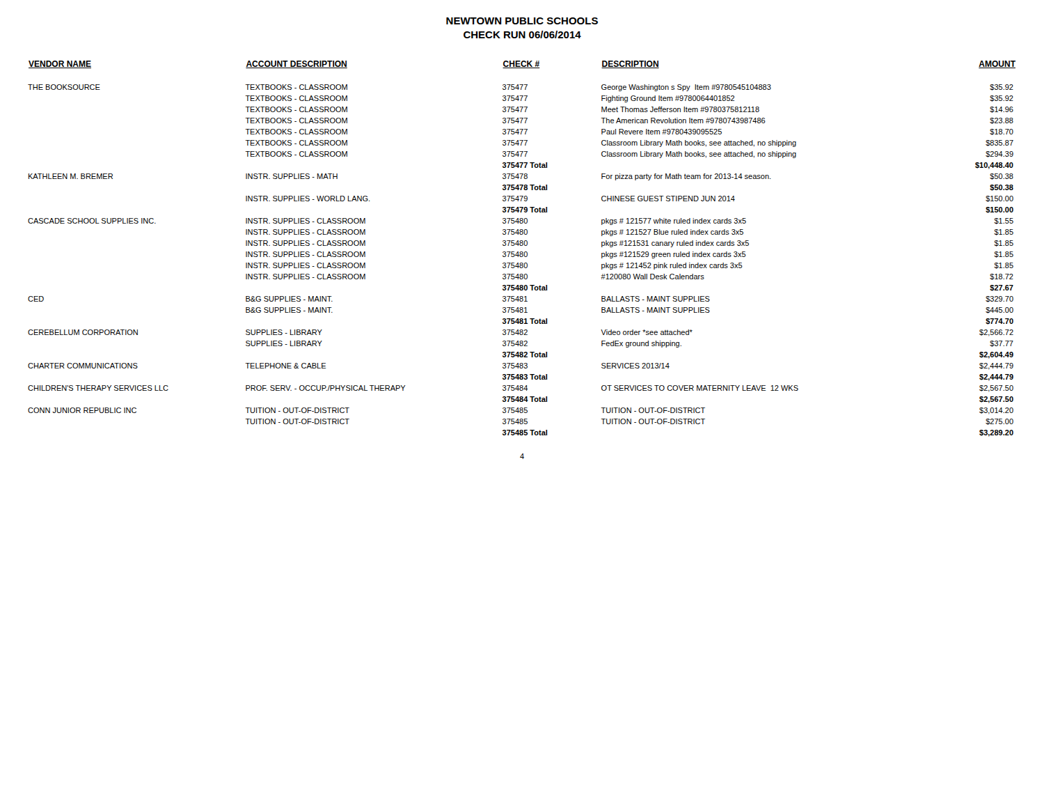NEWTOWN PUBLIC SCHOOLS
CHECK RUN 06/06/2014
| VENDOR NAME | ACCOUNT DESCRIPTION | CHECK # | DESCRIPTION | AMOUNT |
| --- | --- | --- | --- | --- |
| THE BOOKSOURCE | TEXTBOOKS - CLASSROOM | 375477 | George Washington s Spy Item #9780545104883 | $35.92 |
| | TEXTBOOKS - CLASSROOM | 375477 | Fighting Ground Item #9780064401852 | $35.92 |
| | TEXTBOOKS - CLASSROOM | 375477 | Meet Thomas Jefferson Item #9780375812118 | $14.96 |
| | TEXTBOOKS - CLASSROOM | 375477 | The American Revolution Item #9780743987486 | $23.88 |
| | TEXTBOOKS - CLASSROOM | 375477 | Paul Revere Item #9780439095525 | $18.70 |
| | TEXTBOOKS - CLASSROOM | 375477 | Classroom Library Math books, see attached, no shipping | $835.87 |
| | TEXTBOOKS - CLASSROOM | 375477 | Classroom Library Math books, see attached, no shipping | $294.39 |
| | | 375477 Total | | $10,448.40 |
| KATHLEEN M. BREMER | INSTR. SUPPLIES - MATH | 375478 | For pizza party for Math team for 2013-14 season. | $50.38 |
| | | 375478 Total | | $50.38 |
| | INSTR. SUPPLIES - WORLD LANG. | 375479 | CHINESE GUEST STIPEND JUN 2014 | $150.00 |
| | | 375479 Total | | $150.00 |
| CASCADE SCHOOL SUPPLIES INC. | INSTR. SUPPLIES - CLASSROOM | 375480 | pkgs # 121577 white ruled index cards 3x5 | $1.55 |
| | INSTR. SUPPLIES - CLASSROOM | 375480 | pkgs # 121527 Blue ruled index cards 3x5 | $1.85 |
| | INSTR. SUPPLIES - CLASSROOM | 375480 | pkgs #121531 canary ruled index cards 3x5 | $1.85 |
| | INSTR. SUPPLIES - CLASSROOM | 375480 | pkgs #121529 green ruled index cards 3x5 | $1.85 |
| | INSTR. SUPPLIES - CLASSROOM | 375480 | pkgs # 121452 pink ruled index cards 3x5 | $1.85 |
| | INSTR. SUPPLIES - CLASSROOM | 375480 | #120080 Wall Desk Calendars | $18.72 |
| | | 375480 Total | | $27.67 |
| CED | B&G SUPPLIES - MAINT. | 375481 | BALLASTS - MAINT SUPPLIES | $329.70 |
| | B&G SUPPLIES - MAINT. | 375481 | BALLASTS - MAINT SUPPLIES | $445.00 |
| | | 375481 Total | | $774.70 |
| CEREBELLUM CORPORATION | SUPPLIES - LIBRARY | 375482 | Video order *see attached* | $2,566.72 |
| | SUPPLIES - LIBRARY | 375482 | FedEx ground shipping. | $37.77 |
| | | 375482 Total | | $2,604.49 |
| CHARTER COMMUNICATIONS | TELEPHONE & CABLE | 375483 | SERVICES 2013/14 | $2,444.79 |
| | | 375483 Total | | $2,444.79 |
| CHILDREN'S THERAPY SERVICES LLC | PROF. SERV. - OCCUP./PHYSICAL THERAPY | 375484 | OT SERVICES TO COVER MATERNITY LEAVE 12 WKS | $2,567.50 |
| | | 375484 Total | | $2,567.50 |
| CONN JUNIOR REPUBLIC INC | TUITION - OUT-OF-DISTRICT | 375485 | TUITION - OUT-OF-DISTRICT | $3,014.20 |
| | TUITION - OUT-OF-DISTRICT | 375485 | TUITION - OUT-OF-DISTRICT | $275.00 |
| | | 375485 Total | | $3,289.20 |
4